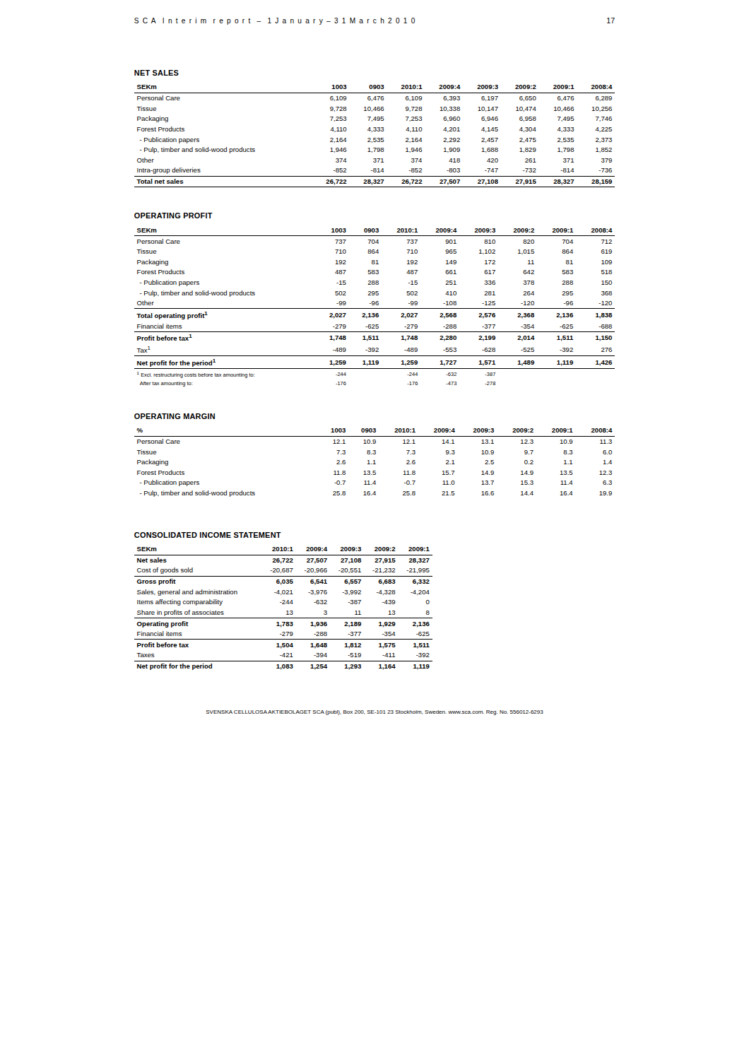S C A I n t e r i m r e p o r t – 1 J a n u a r y – 3 1 M a r c h 2 0 1 0
17
NET SALES
| SEKm | 1003 | 0903 | 2010:1 | 2009:4 | 2009:3 | 2009:2 | 2009:1 | 2008:4 |
| --- | --- | --- | --- | --- | --- | --- | --- | --- |
| Personal Care | 6,109 | 6,476 | 6,109 | 6,393 | 6,197 | 6,650 | 6,476 | 6,289 |
| Tissue | 9,728 | 10,466 | 9,728 | 10,338 | 10,147 | 10,474 | 10,466 | 10,256 |
| Packaging | 7,253 | 7,495 | 7,253 | 6,960 | 6,946 | 6,958 | 7,495 | 7,746 |
| Forest Products | 4,110 | 4,333 | 4,110 | 4,201 | 4,145 | 4,304 | 4,333 | 4,225 |
| - Publication papers | 2,164 | 2,535 | 2,164 | 2,292 | 2,457 | 2,475 | 2,535 | 2,373 |
| - Pulp, timber and solid-wood products | 1,946 | 1,798 | 1,946 | 1,909 | 1,688 | 1,829 | 1,798 | 1,852 |
| Other | 374 | 371 | 374 | 418 | 420 | 261 | 371 | 379 |
| Intra-group deliveries | -852 | -814 | -852 | -803 | -747 | -732 | -814 | -736 |
| Total net sales | 26,722 | 28,327 | 26,722 | 27,507 | 27,108 | 27,915 | 28,327 | 28,159 |
OPERATING PROFIT
| SEKm | 1003 | 0903 | 2010:1 | 2009:4 | 2009:3 | 2009:2 | 2009:1 | 2008:4 |
| --- | --- | --- | --- | --- | --- | --- | --- | --- |
| Personal Care | 737 | 704 | 737 | 901 | 810 | 820 | 704 | 712 |
| Tissue | 710 | 864 | 710 | 965 | 1,102 | 1,015 | 864 | 619 |
| Packaging | 192 | 81 | 192 | 149 | 172 | 11 | 81 | 109 |
| Forest Products | 487 | 583 | 487 | 661 | 617 | 642 | 583 | 518 |
| - Publication papers | -15 | 288 | -15 | 251 | 336 | 378 | 288 | 150 |
| - Pulp, timber and solid-wood products | 502 | 295 | 502 | 410 | 281 | 264 | 295 | 368 |
| Other | -99 | -96 | -99 | -108 | -125 | -120 | -96 | -120 |
| Total operating profit 1 | 2,027 | 2,136 | 2,027 | 2,568 | 2,576 | 2,368 | 2,136 | 1,838 |
| Financial items | -279 | -625 | -279 | -288 | -377 | -354 | -625 | -688 |
| Profit before tax 1 | 1,748 | 1,511 | 1,748 | 2,280 | 2,199 | 2,014 | 1,511 | 1,150 |
| Tax 1 | -489 | -392 | -489 | -553 | -628 | -525 | -392 | 276 |
| Net profit for the period 1 | 1,259 | 1,119 | 1,259 | 1,727 | 1,571 | 1,489 | 1,119 | 1,426 |
| 1 Excl. restructuring costs before tax amounting to: | -244 | | -244 | -632 | -387 | | | |
| After tax amounting to: | -176 | | -176 | -473 | -278 | | | |
OPERATING MARGIN
| % | 1003 | 0903 | 2010:1 | 2009:4 | 2009:3 | 2009:2 | 2009:1 | 2008:4 |
| --- | --- | --- | --- | --- | --- | --- | --- | --- |
| Personal Care | 12.1 | 10.9 | 12.1 | 14.1 | 13.1 | 12.3 | 10.9 | 11.3 |
| Tissue | 7.3 | 8.3 | 7.3 | 9.3 | 10.9 | 9.7 | 8.3 | 6.0 |
| Packaging | 2.6 | 1.1 | 2.6 | 2.1 | 2.5 | 0.2 | 1.1 | 1.4 |
| Forest Products | 11.8 | 13.5 | 11.8 | 15.7 | 14.9 | 14.9 | 13.5 | 12.3 |
| - Publication papers | -0.7 | 11.4 | -0.7 | 11.0 | 13.7 | 15.3 | 11.4 | 6.3 |
| - Pulp, timber and solid-wood products | 25.8 | 16.4 | 25.8 | 21.5 | 16.6 | 14.4 | 16.4 | 19.9 |
CONSOLIDATED INCOME STATEMENT
| SEKm | 2010:1 | 2009:4 | 2009:3 | 2009:2 | 2009:1 |
| --- | --- | --- | --- | --- | --- |
| Net sales | 26,722 | 27,507 | 27,108 | 27,915 | 28,327 |
| Cost of goods sold | -20,687 | -20,966 | -20,551 | -21,232 | -21,995 |
| Gross profit | 6,035 | 6,541 | 6,557 | 6,683 | 6,332 |
| Sales, general and administration | -4,021 | -3,976 | -3,992 | -4,328 | -4,204 |
| Items affecting comparability | -244 | -632 | -387 | -439 | 0 |
| Share in profits of associates | 13 | 3 | 11 | 13 | 8 |
| Operating profit | 1,783 | 1,936 | 2,189 | 1,929 | 2,136 |
| Financial items | -279 | -288 | -377 | -354 | -625 |
| Profit before tax | 1,504 | 1,648 | 1,812 | 1,575 | 1,511 |
| Taxes | -421 | -394 | -519 | -411 | -392 |
| Net profit for the period | 1,083 | 1,254 | 1,293 | 1,164 | 1,119 |
SVENSKA CELLULOSA AKTIEBOLAGET SCA (publ), Box 200, SE-101 23 Stockholm, Sweden. www.sca.com. Reg. No. 556012-6293